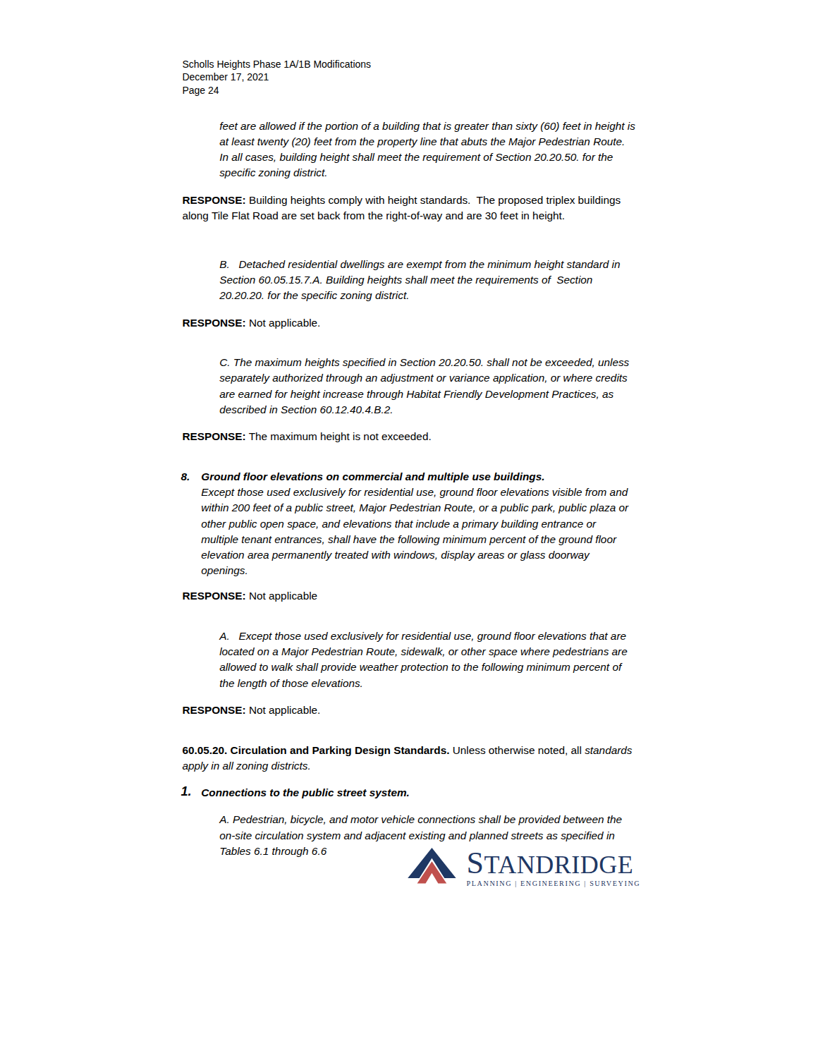Scholls Heights Phase 1A/1B Modifications
December 17, 2021
Page 24
feet are allowed if the portion of a building that is greater than sixty (60) feet in height is at least twenty (20) feet from the property line that abuts the Major Pedestrian Route. In all cases, building height shall meet the requirement of Section 20.20.50. for the specific zoning district.
RESPONSE: Building heights comply with height standards. The proposed triplex buildings along Tile Flat Road are set back from the right-of-way and are 30 feet in height.
B. Detached residential dwellings are exempt from the minimum height standard in Section 60.05.15.7.A. Building heights shall meet the requirements of Section
20.20.20. for the specific zoning district.
RESPONSE: Not applicable.
C. The maximum heights specified in Section 20.20.50. shall not be exceeded, unless separately authorized through an adjustment or variance application, or where credits are earned for height increase through Habitat Friendly Development Practices, as described in Section 60.12.40.4.B.2.
RESPONSE: The maximum height is not exceeded.
8. Ground floor elevations on commercial and multiple use buildings. Except those used exclusively for residential use, ground floor elevations visible from and within 200 feet of a public street, Major Pedestrian Route, or a public park, public plaza or other public open space, and elevations that include a primary building entrance or multiple tenant entrances, shall have the following minimum percent of the ground floor elevation area permanently treated with windows, display areas or glass doorway openings.
RESPONSE: Not applicable
A. Except those used exclusively for residential use, ground floor elevations that are located on a Major Pedestrian Route, sidewalk, or other space where pedestrians are allowed to walk shall provide weather protection to the following minimum percent of the length of those elevations.
RESPONSE: Not applicable.
60.05.20. Circulation and Parking Design Standards. Unless otherwise noted, all standards apply in all zoning districts.
1. Connections to the public street system.
A. Pedestrian, bicycle, and motor vehicle connections shall be provided between the on-site circulation system and adjacent existing and planned streets as specified in Tables 6.1 through 6.6
STANDRIDGE
PLANNING | ENGINEERING | SURVEYING